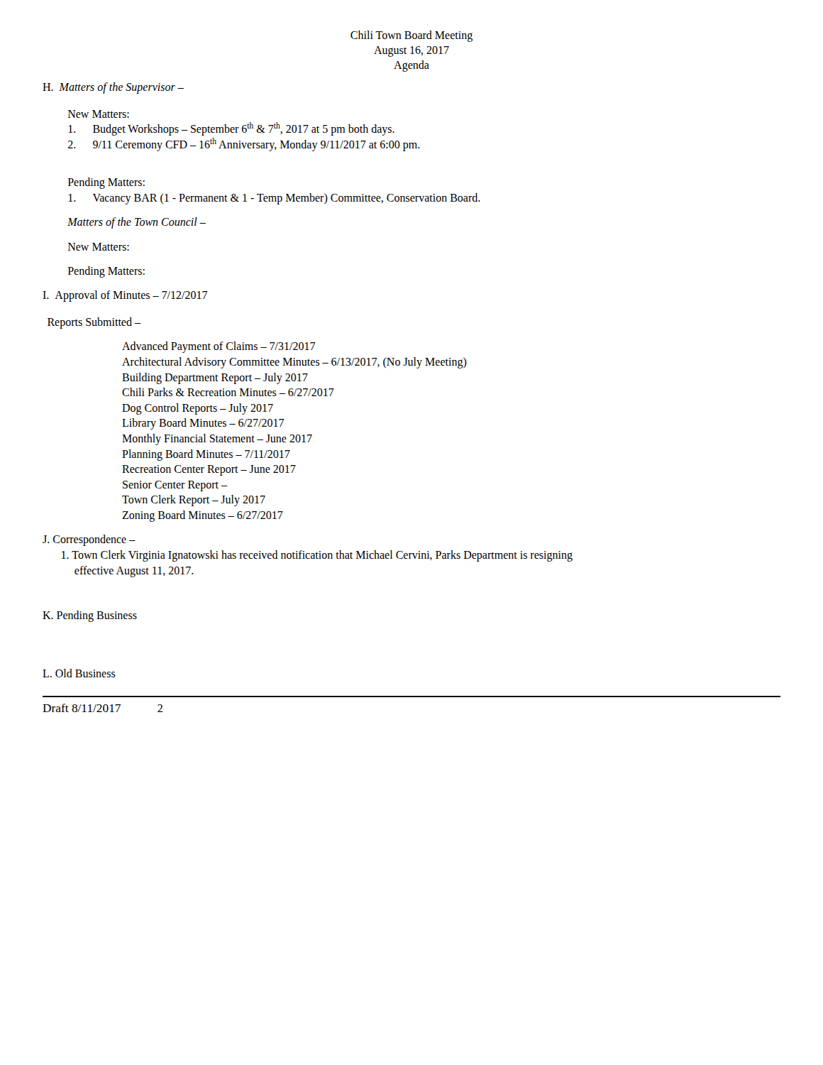Chili Town Board Meeting
August 16, 2017
Agenda
H. Matters of the Supervisor –
New Matters:
1. Budget Workshops – September 6th & 7th, 2017 at 5 pm both days.
2. 9/11 Ceremony CFD – 16th Anniversary, Monday 9/11/2017 at 6:00 pm.
Pending Matters:
1. Vacancy BAR (1 - Permanent & 1 - Temp Member) Committee, Conservation Board.
Matters of the Town Council –
New Matters:
Pending Matters:
I. Approval of Minutes – 7/12/2017
Reports Submitted –
Advanced Payment of Claims – 7/31/2017
Architectural Advisory Committee Minutes – 6/13/2017, (No July Meeting)
Building Department Report – July 2017
Chili Parks & Recreation Minutes – 6/27/2017
Dog Control Reports – July 2017
Library Board Minutes – 6/27/2017
Monthly Financial Statement – June 2017
Planning Board Minutes – 7/11/2017
Recreation Center Report – June 2017
Senior Center Report –
Town Clerk Report – July 2017
Zoning Board Minutes – 6/27/2017
J. Correspondence –
1. Town Clerk Virginia Ignatowski has received notification that Michael Cervini, Parks Department is resigning
effective August 11, 2017.
K. Pending Business
L. Old Business
Draft 8/11/2017 2